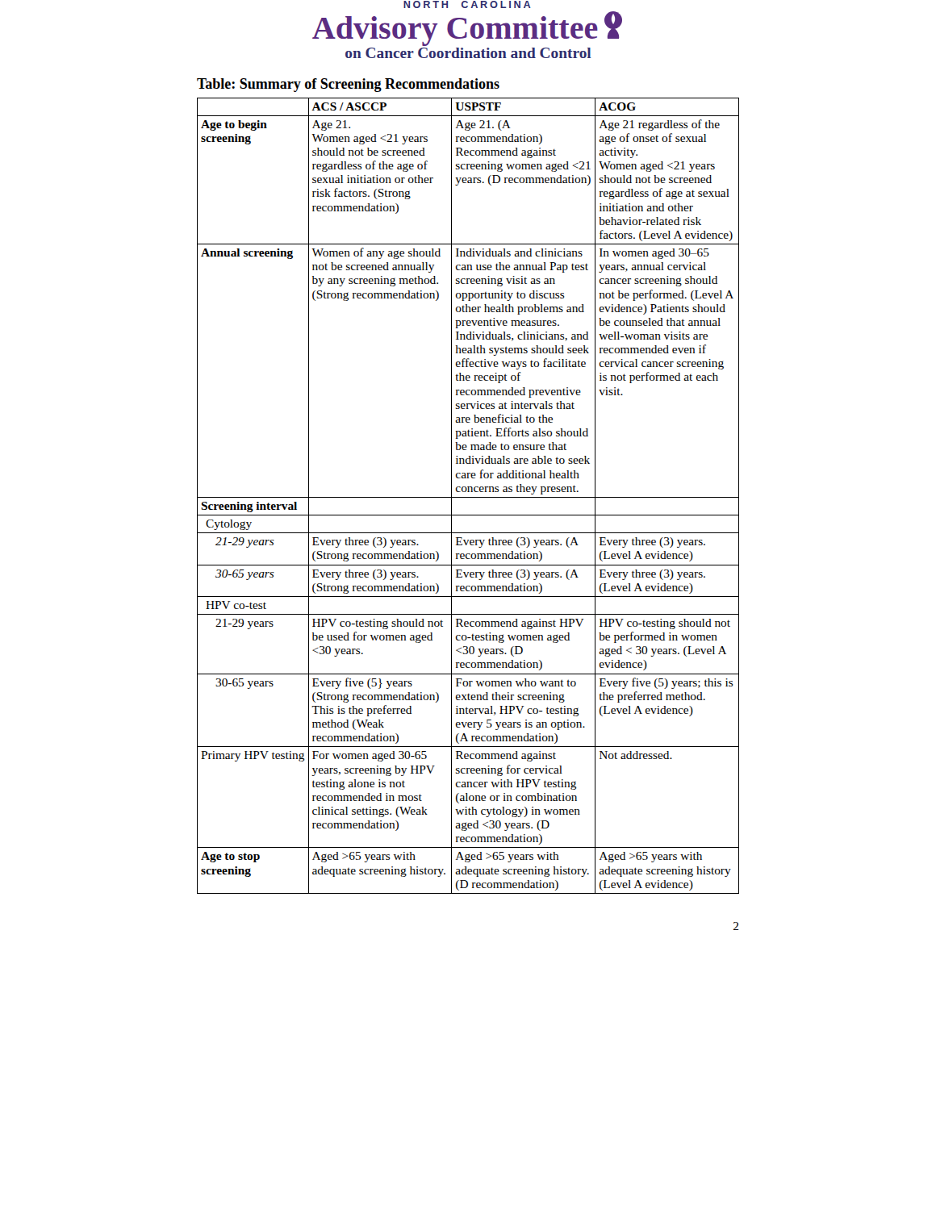NORTH CAROLINA
Advisory Committee
on Cancer Coordination and Control
Table: Summary of Screening Recommendations
| | ACS / ASCCP | USPSTF | ACOG |
| Age to begin screening | Age 21. Women aged <21 years should not be screened regardless of the age of sexual initiation or other risk factors. (Strong recommendation) | Age 21. (A recommendation) Recommend against screening women aged <21 years. (D recommendation) | Age 21 regardless of the age of onset of sexual activity. Women aged <21 years should not be screened regardless of age at sexual initiation and other behavior-related risk factors. (Level A evidence) |
| Annual screening | Women of any age should not be screened annually by any screening method. (Strong recommendation) | Individuals and clinicians can use the annual Pap test screening visit as an opportunity to discuss other health problems and preventive measures. Individuals, clinicians, and health systems should seek effective ways to facilitate the receipt of recommended preventive services at intervals that are beneficial to the patient. Efforts also should be made to ensure that individuals are able to seek care for additional health concerns as they present. | In women aged 30–65 years, annual cervical cancer screening should not be performed. (Level A evidence) Patients should be counseled that annual well-woman visits are recommended even if cervical cancer screening is not performed at each visit. |
| Screening interval | | | |
| Cytology | | | |
| 21-29 years | Every three (3) years. (Strong recommendation) | Every three (3) years. (A recommendation) | Every three (3) years. (Level A evidence) |
| 30-65 years | Every three (3) years. (Strong recommendation) | Every three (3) years. (A recommendation) | Every three (3) years. (Level A evidence) |
| HPV co-test | | | |
| 21-29 years | HPV co-testing should not be used for women aged <30 years. | Recommend against HPV co-testing women aged <30 years. (D recommendation) | HPV co-testing should not be performed in women aged < 30 years. (Level A evidence) |
| 30-65 years | Every five (5} years (Strong recommendation) This is the preferred method (Weak recommendation) | For women who want to extend their screening interval, HPV co- testing every 5 years is an option. (A recommendation) | Every five (5) years; this is the preferred method. (Level A evidence) |
| Primary HPV testing | For women aged 30-65 years, screening by HPV testing alone is not recommended in most clinical settings. (Weak recommendation) | Recommend against screening for cervical cancer with HPV testing (alone or in combination with cytology) in women aged <30 years. (D recommendation) | Not addressed. |
| Age to stop screening | Aged >65 years with adequate screening history. | Aged >65 years with adequate screening history. (D recommendation) | Aged >65 years with adequate screening history (Level A evidence) |
2